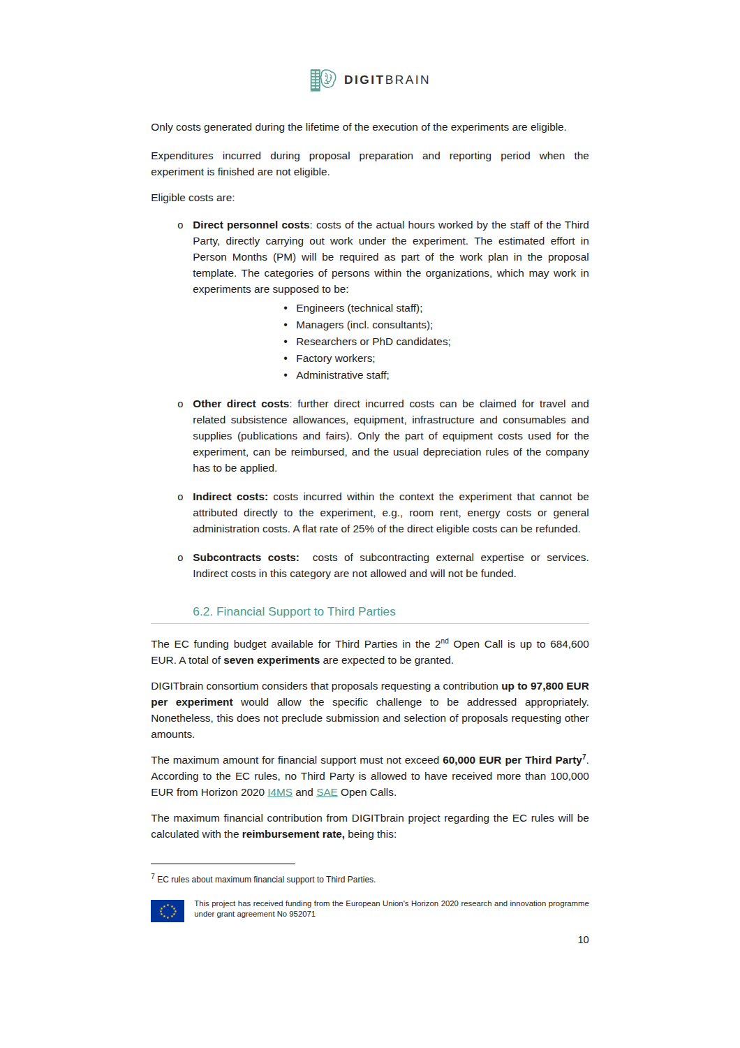DIGITBRAIN
Only costs generated during the lifetime of the execution of the experiments are eligible.
Expenditures incurred during proposal preparation and reporting period when the experiment is finished are not eligible.
Eligible costs are:
Direct personnel costs: costs of the actual hours worked by the staff of the Third Party, directly carrying out work under the experiment. The estimated effort in Person Months (PM) will be required as part of the work plan in the proposal template. The categories of persons within the organizations, which may work in experiments are supposed to be:
Engineers (technical staff);
Managers (incl. consultants);
Researchers or PhD candidates;
Factory workers;
Administrative staff;
Other direct costs: further direct incurred costs can be claimed for travel and related subsistence allowances, equipment, infrastructure and consumables and supplies (publications and fairs). Only the part of equipment costs used for the experiment, can be reimbursed, and the usual depreciation rules of the company has to be applied.
Indirect costs: costs incurred within the context the experiment that cannot be attributed directly to the experiment, e.g., room rent, energy costs or general administration costs. A flat rate of 25% of the direct eligible costs can be refunded.
Subcontracts costs: costs of subcontracting external expertise or services. Indirect costs in this category are not allowed and will not be funded.
6.2. Financial Support to Third Parties
The EC funding budget available for Third Parties in the 2nd Open Call is up to 684,600 EUR. A total of seven experiments are expected to be granted.
DIGITbrain consortium considers that proposals requesting a contribution up to 97,800 EUR per experiment would allow the specific challenge to be addressed appropriately. Nonetheless, this does not preclude submission and selection of proposals requesting other amounts.
The maximum amount for financial support must not exceed 60,000 EUR per Third Party7. According to the EC rules, no Third Party is allowed to have received more than 100,000 EUR from Horizon 2020 I4MS and SAE Open Calls.
The maximum financial contribution from DIGITbrain project regarding the EC rules will be calculated with the reimbursement rate, being this:
7 EC rules about maximum financial support to Third Parties.
★ ★ ★ ★ ★ ★ ★ ★ ★ ★ ★ ★
This project has received funding from the European Union's Horizon 2020 research and innovation programme under grant agreement No 952071
10